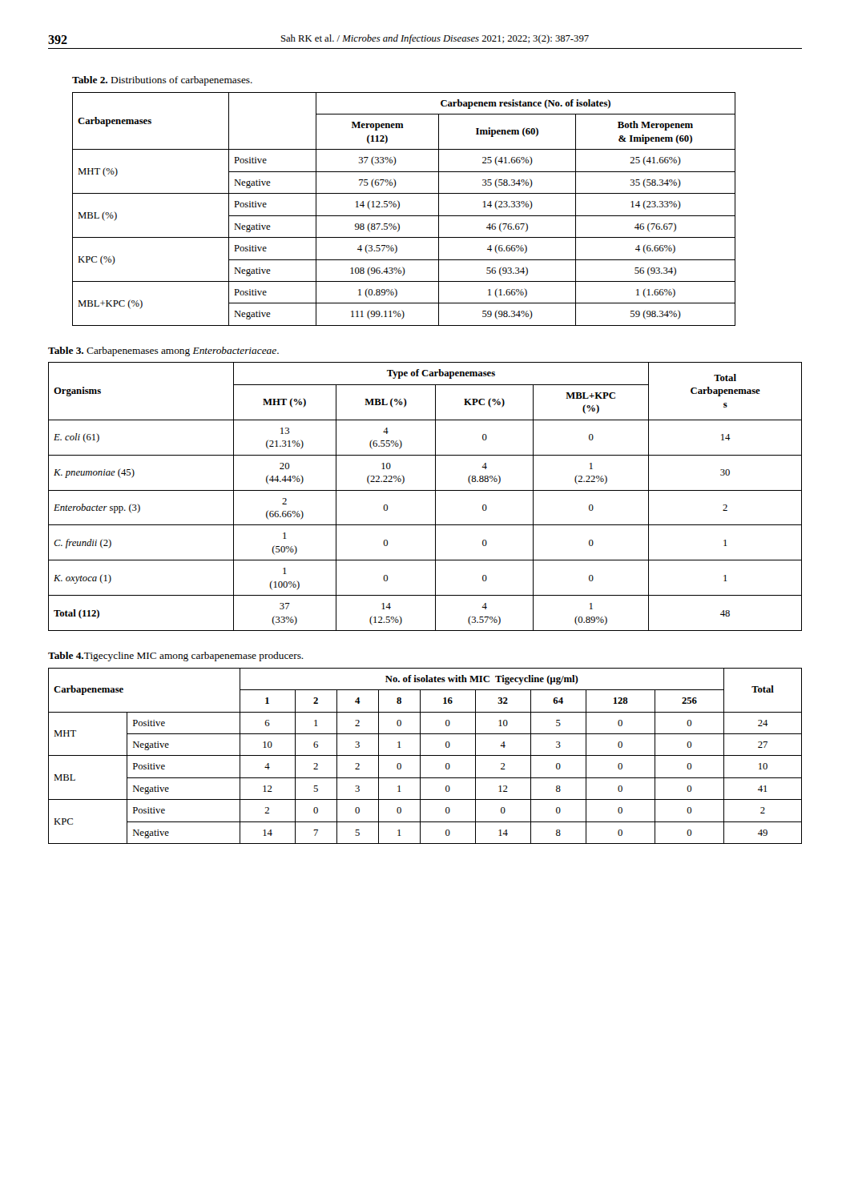392
Sah RK et al. / Microbes and Infectious Diseases 2021; 2022; 3(2): 387-397
Table 2. Distributions of carbapenemases.
| Carbapenemases | | Carbapenem resistance (No. of isolates) |
| --- | --- | --- |
| Meropenem (112) | Imipenem (60) | Both Meropenem & Imipenem (60) |
| MHT (%) | Positive | 37 (33%) | 25 (41.66%) | 25 (41.66%) |
| Negative | 75 (67%) | 35 (58.34%) | 35 (58.34%) |
| MBL (%) | Positive | 14 (12.5%) | 14 (23.33%) | 14 (23.33%) |
| Negative | 98 (87.5%) | 46 (76.67) | 46 (76.67) |
| KPC (%) | Positive | 4 (3.57%) | 4 (6.66%) | 4 (6.66%) |
| Negative | 108 (96.43%) | 56 (93.34) | 56 (93.34) |
| MBL+KPC (%) | Positive | 1 (0.89%) | 1 (1.66%) | 1 (1.66%) |
| Negative | 111 (99.11%) | 59 (98.34%) | 59 (98.34%) |
Table 3. Carbapenemases among Enterobacteriaceae.
| Organisms | Type of Carbapenemases | Total Carbapenemase s |
| --- | --- | --- |
| MHT (%) | MBL (%) | KPC (%) | MBL+KPC (%) |
| E. coli (61) | 13 (21.31%) | 4 (6.55%) | 0 | 0 | 14 |
| K. pneumoniae (45) | 20 (44.44%) | 10 (22.22%) | 4 (8.88%) | 1 (2.22%) | 30 |
| Enterobacter spp. (3) | 2 (66.66%) | 0 | 0 | 0 | 2 |
| C. freundii (2) | 1 (50%) | 0 | 0 | 0 | 1 |
| K. oxytoca (1) | 1 (100%) | 0 | 0 | 0 | 1 |
| Total (112) | 37 (33%) | 14 (12.5%) | 4 (3.57%) | 1 (0.89%) | 48 |
Table 4. Tigecycline MIC among carbapenemase producers.
| Carbapenemase | No. of isolates with MIC Tigecycline (µg/ml) | Total |
| --- | --- | --- |
| 1 | 2 | 4 | 8 | 16 | 32 | 64 | 128 | 256 |
| MHT | Positive | 6 | 1 | 2 | 0 | 0 | 10 | 5 | 0 | 0 | 24 |
| Negative | 10 | 6 | 3 | 1 | 0 | 4 | 3 | 0 | 0 | 27 |
| MBL | Positive | 4 | 2 | 2 | 0 | 0 | 2 | 0 | 0 | 0 | 10 |
| Negative | 12 | 5 | 3 | 1 | 0 | 12 | 8 | 0 | 0 | 41 |
| KPC | Positive | 2 | 0 | 0 | 0 | 0 | 0 | 0 | 0 | 0 | 2 |
| Negative | 14 | 7 | 5 | 1 | 0 | 14 | 8 | 0 | 0 | 49 |